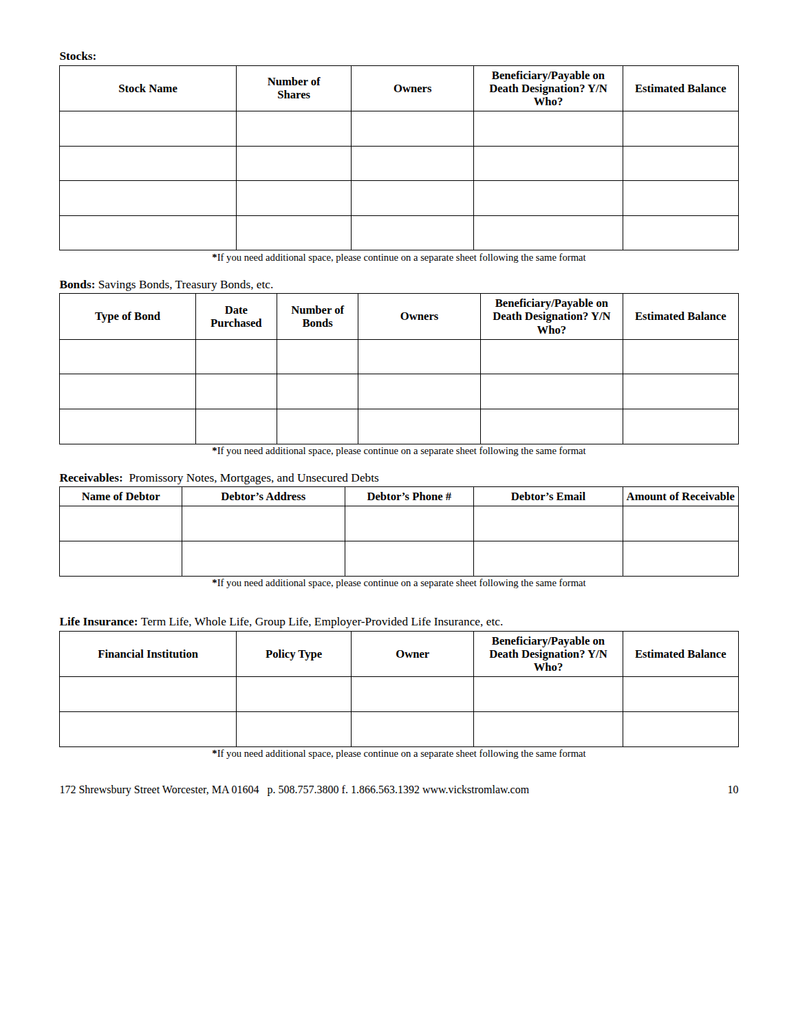Stocks:
| Stock Name | Number of Shares | Owners | Beneficiary/Payable on Death Designation? Y/N Who? | Estimated Balance |
| --- | --- | --- | --- | --- |
*If you need additional space, please continue on a separate sheet following the same format
Bonds: Savings Bonds, Treasury Bonds, etc.
| Type of Bond | Date Purchased | Number of Bonds | Owners | Beneficiary/Payable on Death Designation? Y/N Who? | Estimated Balance |
| --- | --- | --- | --- | --- | --- |
*If you need additional space, please continue on a separate sheet following the same format
Receivables: Promissory Notes, Mortgages, and Unsecured Debts
| Name of Debtor | Debtor’s Address | Debtor’s Phone # | Debtor’s Email | Amount of Receivable |
| --- | --- | --- | --- | --- |
*If you need additional space, please continue on a separate sheet following the same format
Life Insurance: Term Life, Whole Life, Group Life, Employer-Provided Life Insurance, etc.
| Financial Institution | Policy Type | Owner | Beneficiary/Payable on Death Designation? Y/N Who? | Estimated Balance |
| --- | --- | --- | --- | --- |
*If you need additional space, please continue on a separate sheet following the same format
172 Shrewsbury Street Worcester, MA 01604 p. 508.757.3800 f. 1.866.563.1392 www.vickstromlaw.com 10